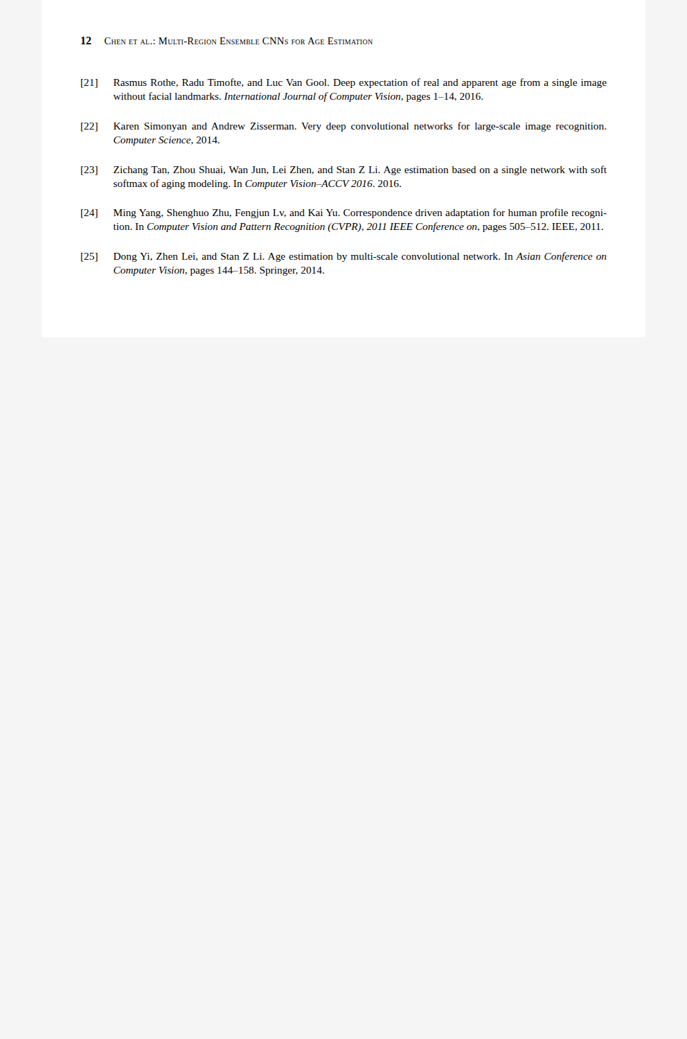12 Chen et al.: Multi-Region Ensemble CNNs for Age Estimation
[21] Rasmus Rothe, Radu Timofte, and Luc Van Gool. Deep expectation of real and apparent age from a single image without facial landmarks. International Journal of Computer Vision, pages 1–14, 2016.
[22] Karen Simonyan and Andrew Zisserman. Very deep convolutional networks for large-scale image recognition. Computer Science, 2014.
[23] Zichang Tan, Zhou Shuai, Wan Jun, Lei Zhen, and Stan Z Li. Age estimation based on a single network with soft softmax of aging modeling. In Computer Vision–ACCV 2016. 2016.
[24] Ming Yang, Shenghuo Zhu, Fengjun Lv, and Kai Yu. Correspondence driven adaptation for human profile recognition. In Computer Vision and Pattern Recognition (CVPR), 2011 IEEE Conference on, pages 505–512. IEEE, 2011.
[25] Dong Yi, Zhen Lei, and Stan Z Li. Age estimation by multi-scale convolutional network. In Asian Conference on Computer Vision, pages 144–158. Springer, 2014.